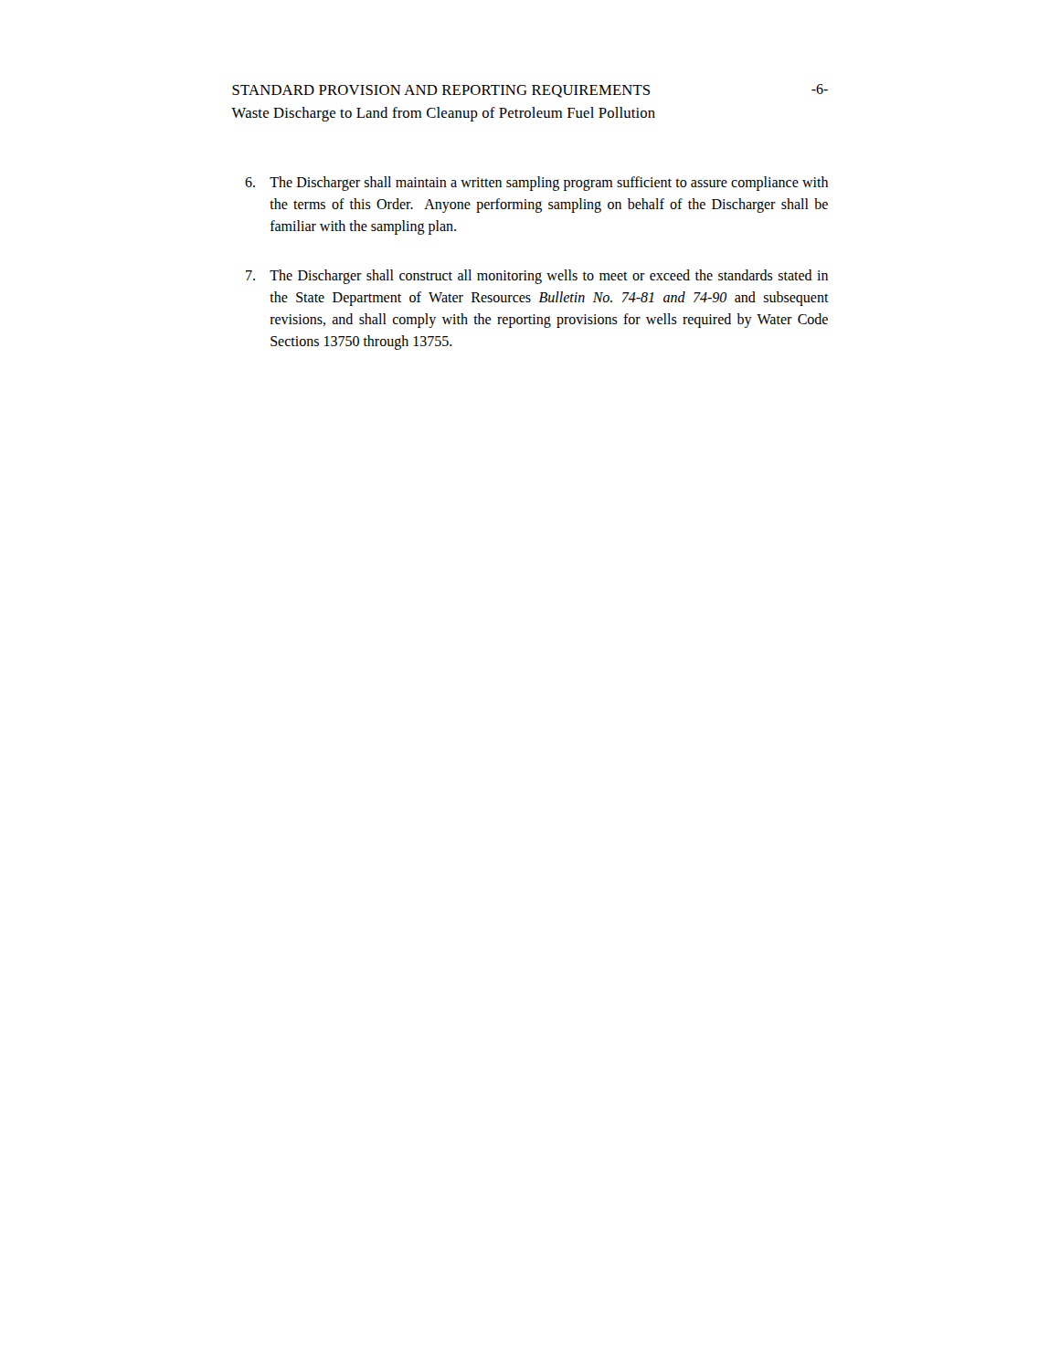-6- Standard Provision and Reporting Requirements Waste Discharge to Land from Cleanup of Petroleum Fuel Pollution
6. The Discharger shall maintain a written sampling program sufficient to assure compliance with the terms of this Order. Anyone performing sampling on behalf of the Discharger shall be familiar with the sampling plan.
7. The Discharger shall construct all monitoring wells to meet or exceed the standards stated in the State Department of Water Resources Bulletin No. 74-81 and 74-90 and subsequent revisions, and shall comply with the reporting provisions for wells required by Water Code Sections 13750 through 13755.